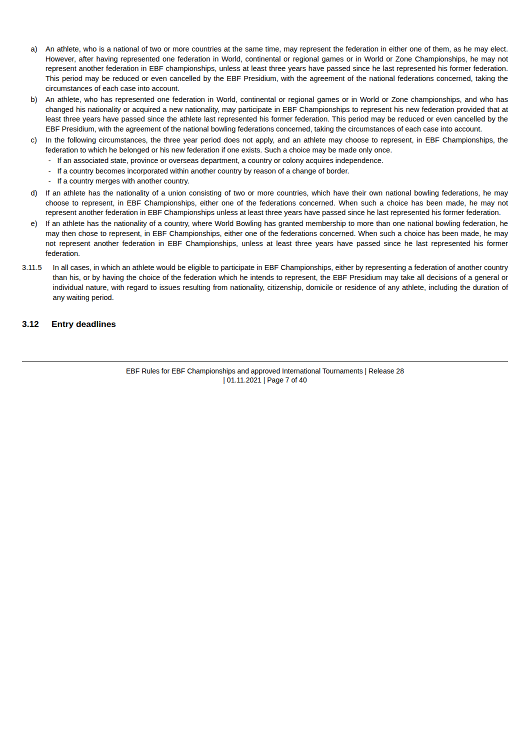EBF | EUROPEAN BOWLING FEDERATION
a) An athlete, who is a national of two or more countries at the same time, may represent the federation in either one of them, as he may elect. However, after having represented one federation in World, continental or regional games or in World or Zone Championships, he may not represent another federation in EBF championships, unless at least three years have passed since he last represented his former federation. This period may be reduced or even cancelled by the EBF Presidium, with the agreement of the national federations concerned, taking the circumstances of each case into account.
b) An athlete, who has represented one federation in World, continental or regional games or in World or Zone championships, and who has changed his nationality or acquired a new nationality, may participate in EBF Championships to represent his new federation provided that at least three years have passed since the athlete last represented his former federation. This period may be reduced or even cancelled by the EBF Presidium, with the agreement of the national bowling federations concerned, taking the circumstances of each case into account.
c) In the following circumstances, the three year period does not apply, and an athlete may choose to represent, in EBF Championships, the federation to which he belonged or his new federation if one exists. Such a choice may be made only once.
-If an associated state, province or overseas department, a country or colony acquires independence.
-If a country becomes incorporated within another country by reason of a change of border.
-If a country merges with another country.
d) If an athlete has the nationality of a union consisting of two or more countries, which have their own national bowling federations, he may choose to represent, in EBF Championships, either one of the federations concerned. When such a choice has been made, he may not represent another federation in EBF Championships unless at least three years have passed since he last represented his former federation.
e) If an athlete has the nationality of a country, where World Bowling has granted membership to more than one national bowling federation, he may then chose to represent, in EBF Championships, either one of the federations concerned. When such a choice has been made, he may not represent another federation in EBF Championships, unless at least three years have passed since he last represented his former federation.
3.11.5 In all cases, in which an athlete would be eligible to participate in EBF Championships, either by representing a federation of another country than his, or by having the choice of the federation which he intends to represent, the EBF Presidium may take all decisions of a general or individual nature, with regard to issues resulting from nationality, citizenship, domicile or residence of any athlete, including the duration of any waiting period.
3.12 Entry deadlines
EBF Rules for EBF Championships and approved International Tournaments | Release 28
| 01.11.2021 | Page 7 of 40